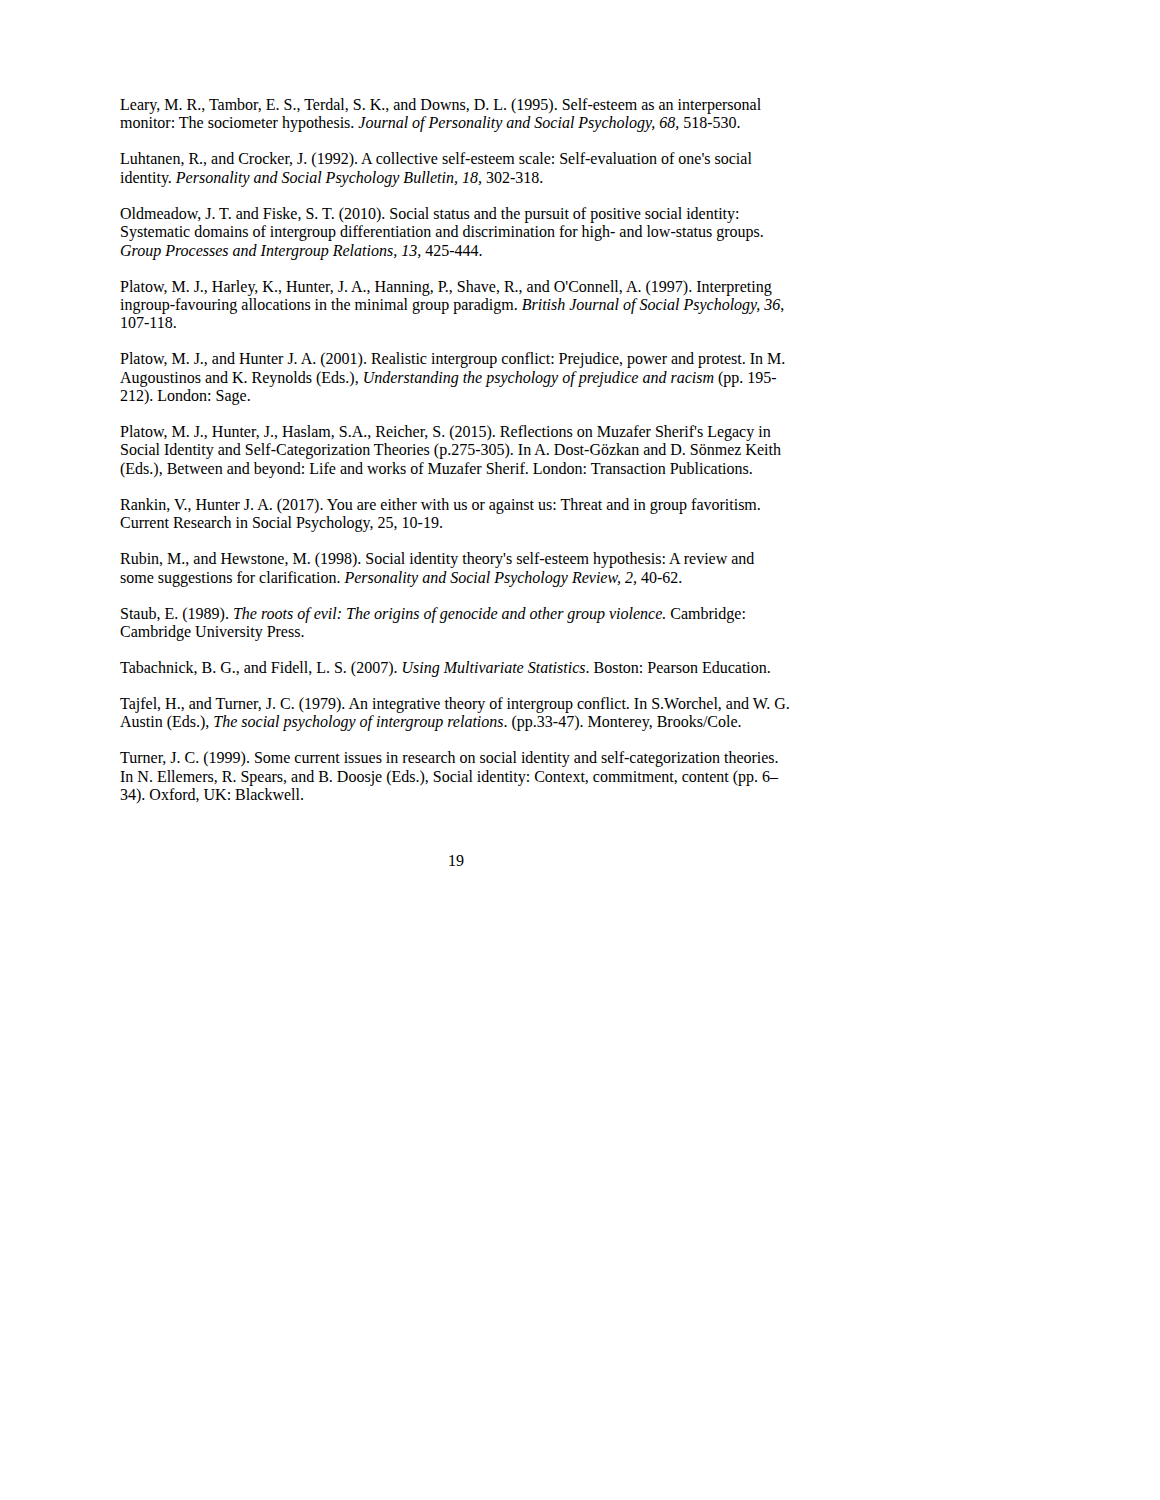Leary, M. R., Tambor, E. S., Terdal, S. K., and Downs, D. L. (1995). Self-esteem as an interpersonal monitor: The sociometer hypothesis. Journal of Personality and Social Psychology, 68, 518-530.
Luhtanen, R., and Crocker, J. (1992). A collective self-esteem scale: Self-evaluation of one's social identity. Personality and Social Psychology Bulletin, 18, 302-318.
Oldmeadow, J. T. and Fiske, S. T. (2010). Social status and the pursuit of positive social identity: Systematic domains of intergroup differentiation and discrimination for high- and low-status groups. Group Processes and Intergroup Relations, 13, 425-444.
Platow, M. J., Harley, K., Hunter, J. A., Hanning, P., Shave, R., and O'Connell, A. (1997). Interpreting ingroup-favouring allocations in the minimal group paradigm. British Journal of Social Psychology, 36, 107-118.
Platow, M. J., and Hunter J. A. (2001). Realistic intergroup conflict: Prejudice, power and protest. In M. Augoustinos and K. Reynolds (Eds.), Understanding the psychology of prejudice and racism (pp. 195-212). London: Sage.
Platow, M. J., Hunter, J., Haslam, S.A., Reicher, S. (2015). Reflections on Muzafer Sherif's Legacy in Social Identity and Self-Categorization Theories (p.275-305). In A. Dost-Gözkan and D. Sönmez Keith (Eds.), Between and beyond: Life and works of Muzafer Sherif. London: Transaction Publications.
Rankin, V., Hunter J. A. (2017). You are either with us or against us: Threat and in group favoritism. Current Research in Social Psychology, 25, 10-19.
Rubin, M., and Hewstone, M. (1998). Social identity theory's self-esteem hypothesis: A review and some suggestions for clarification. Personality and Social Psychology Review, 2, 40-62.
Staub, E. (1989). The roots of evil: The origins of genocide and other group violence. Cambridge: Cambridge University Press.
Tabachnick, B. G., and Fidell, L. S. (2007). Using Multivariate Statistics. Boston: Pearson Education.
Tajfel, H., and Turner, J. C. (1979). An integrative theory of intergroup conflict. In S.Worchel, and W. G. Austin (Eds.), The social psychology of intergroup relations. (pp.33-47). Monterey, Brooks/Cole.
Turner, J. C. (1999). Some current issues in research on social identity and self-categorization theories. In N. Ellemers, R. Spears, and B. Doosje (Eds.), Social identity: Context, commitment, content (pp. 6–34). Oxford, UK: Blackwell.
19